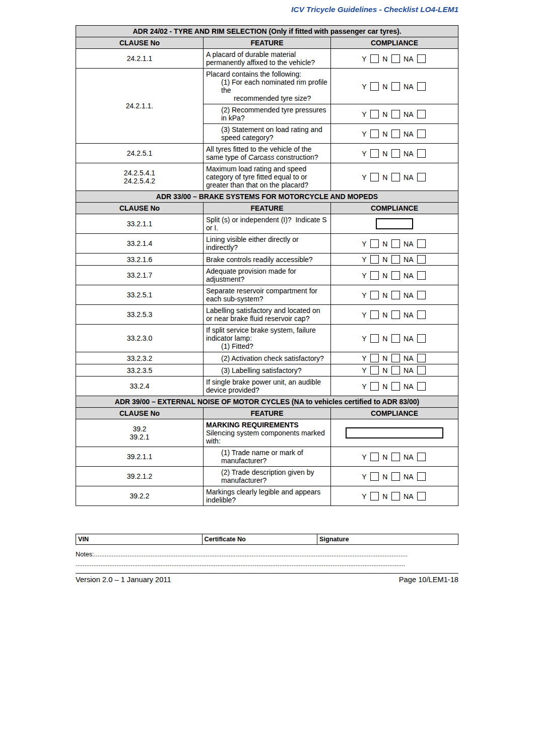ICV Tricycle Guidelines - Checklist LO4-LEM1
| ADR 24/02 - TYRE AND RIM SELECTION (Only if fitted with passenger car tyres). |
| CLAUSE No | FEATURE | COMPLIANCE |
| 24.2.1.1 | A placard of durable material permanently affixed to the vehicle? | Y N NA |
| 24.2.1.1. | Placard contains the following: (1) For each nominated rim profile the recommended tyre size? | Y N NA |
| (2) Recommended tyre pressures in kPa? | Y N NA |
| (3) Statement on load rating and speed category? | Y N NA |
| 24.2.5.1 | All tyres fitted to the vehicle of the same type of Carcass construction? | Y N NA |
| 24.2.5.4.1 24.2.5.4.2 | Maximum load rating and speed category of tyre fitted equal to or greater than that on the placard? | Y N NA |
| ADR 33/00 – BRAKE SYSTEMS FOR MOTORCYCLE AND MOPEDS |
| CLAUSE No | FEATURE | COMPLIANCE |
| 33.2.1.1 | Split (s) or independent (I)? Indicate S or I. | |
| 33.2.1.4 | Lining visible either directly or indirectly? | Y N NA |
| 33.2.1.6 | Brake controls readily accessible? | Y N NA |
| 33.2.1.7 | Adequate provision made for adjustment? | Y N NA |
| 33.2.5.1 | Separate reservoir compartment for each sub-system? | Y N NA |
| 33.2.5.3 | Labelling satisfactory and located on or near brake fluid reservoir cap? | Y N NA |
| 33.2.3.0 | If split service brake system, failure indicator lamp: (1) Fitted? | Y N NA |
| 33.2.3.2 | (2) Activation check satisfactory? | Y N NA |
| 33.2.3.5 | (3) Labelling satisfactory? | Y N NA |
| 33.2.4 | If single brake power unit, an audible device provided? | Y N NA |
| ADR 39/00 – EXTERNAL NOISE OF MOTOR CYCLES (NA to vehicles certified to ADR 83/00) |
| CLAUSE No | FEATURE | COMPLIANCE |
| 39.2 39.2.1 | MARKING REQUIREMENTS Silencing system components marked with: | |
| 39.2.1.1 | (1) Trade name or mark of manufacturer? | Y N NA |
| 39.2.1.2 | (2) Trade description given by manufacturer? | Y N NA |
| 39.2.2 | Markings clearly legible and appears indelible? | Y N NA |
| VIN | Certificate No | Signature |
Notes:.................................................................................................................................................................................
..........................................................................................................................................................................................
Version 2.0 – 1 January 2011
Page 10/LEM1-18